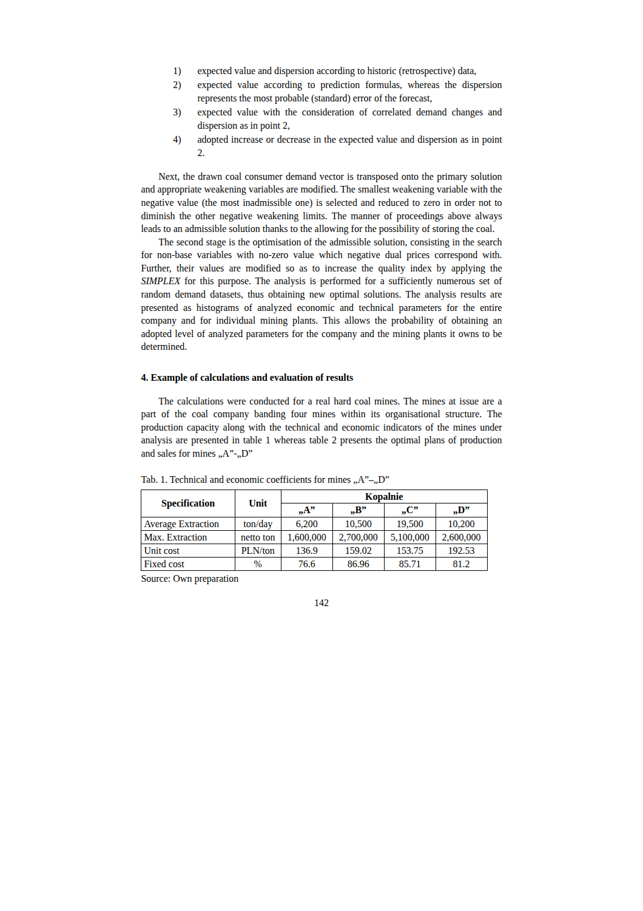1) expected value and dispersion according to historic (retrospective) data,
2) expected value according to prediction formulas, whereas the dispersion represents the most probable (standard) error of the forecast,
3) expected value with the consideration of correlated demand changes and dispersion as in point 2,
4) adopted increase or decrease in the expected value and dispersion as in point 2.
Next, the drawn coal consumer demand vector is transposed onto the primary solution and appropriate weakening variables are modified. The smallest weakening variable with the negative value (the most inadmissible one) is selected and reduced to zero in order not to diminish the other negative weakening limits. The manner of proceedings above always leads to an admissible solution thanks to the allowing for the possibility of storing the coal.
The second stage is the optimisation of the admissible solution, consisting in the search for non-base variables with no-zero value which negative dual prices correspond with. Further, their values are modified so as to increase the quality index by applying the SIMPLEX for this purpose. The analysis is performed for a sufficiently numerous set of random demand datasets, thus obtaining new optimal solutions. The analysis results are presented as histograms of analyzed economic and technical parameters for the entire company and for individual mining plants. This allows the probability of obtaining an adopted level of analyzed parameters for the company and the mining plants it owns to be determined.
4. Example of calculations and evaluation of results
The calculations were conducted for a real hard coal mines. The mines at issue are a part of the coal company banding four mines within its organisational structure. The production capacity along with the technical and economic indicators of the mines under analysis are presented in table 1 whereas table 2 presents the optimal plans of production and sales for mines „A”-„D”
Tab. 1. Technical and economic coefficients for mines „A”–„D”
| Specification | Unit | Kopalnie |
| --- | --- | --- |
| „A” | „B” | „C” | „D” |
| Average Extraction | ton/day | 6,200 | 10,500 | 19,500 | 10,200 |
| Max. Extraction | netto ton | 1,600,000 | 2,700,000 | 5,100,000 | 2,600,000 |
| Unit cost | PLN/ton | 136.9 | 159.02 | 153.75 | 192.53 |
| Fixed cost | % | 76.6 | 86.96 | 85.71 | 81.2 |
Source: Own preparation
142